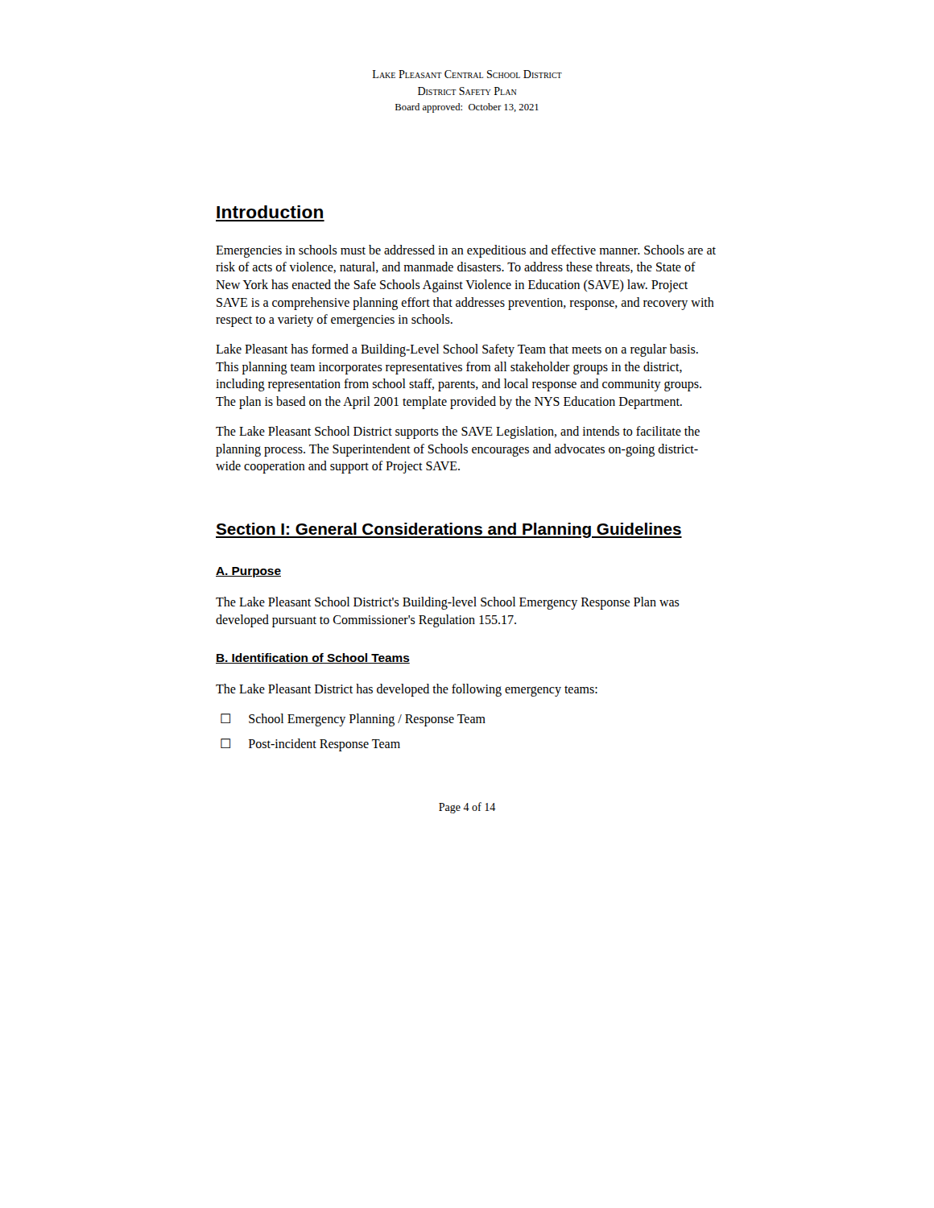Lake Pleasant Central School District District Safety Plan Board approved: October 13, 2021
Introduction
Emergencies in schools must be addressed in an expeditious and effective manner. Schools are at risk of acts of violence, natural, and manmade disasters. To address these threats, the State of New York has enacted the Safe Schools Against Violence in Education (SAVE) law. Project SAVE is a comprehensive planning effort that addresses prevention, response, and recovery with respect to a variety of emergencies in schools.
Lake Pleasant has formed a Building-Level School Safety Team that meets on a regular basis. This planning team incorporates representatives from all stakeholder groups in the district, including representation from school staff, parents, and local response and community groups. The plan is based on the April 2001 template provided by the NYS Education Department.
The Lake Pleasant School District supports the SAVE Legislation, and intends to facilitate the planning process. The Superintendent of Schools encourages and advocates on-going district-wide cooperation and support of Project SAVE.
Section I: General Considerations and Planning Guidelines
A. Purpose
The Lake Pleasant School District's Building-level School Emergency Response Plan was developed pursuant to Commissioner's Regulation 155.17.
B. Identification of School Teams
The Lake Pleasant District has developed the following emergency teams:
School Emergency Planning / Response Team
Post-incident Response Team
Page 4 of 14